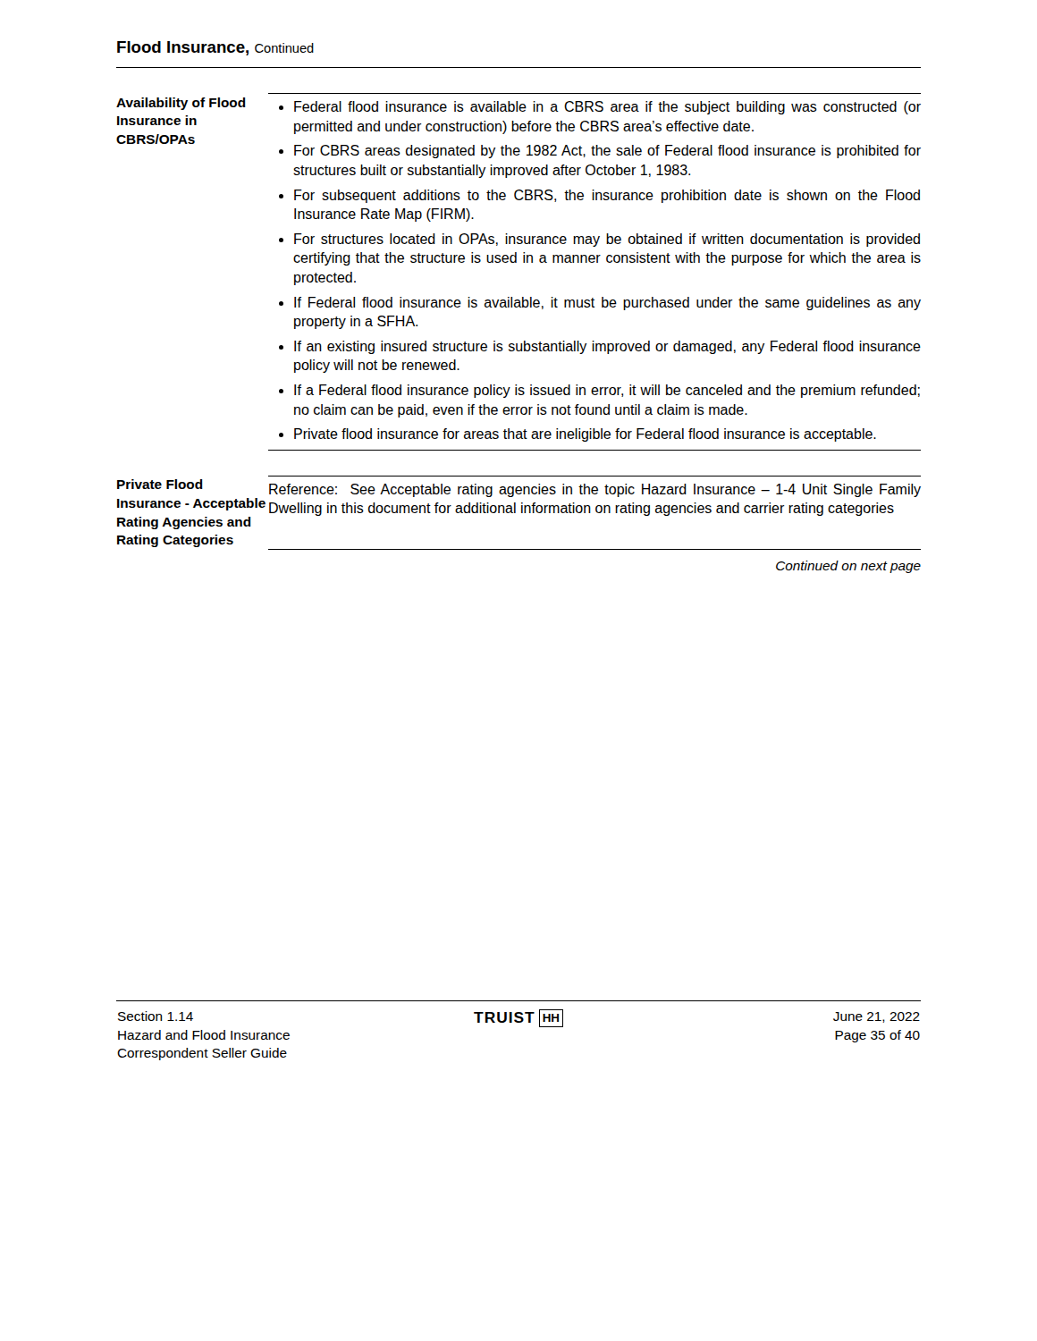Flood Insurance, Continued
| Availability of Flood Insurance in CBRS/OPAs | Federal flood insurance is available in a CBRS area if the subject building was constructed (or permitted and under construction) before the CBRS area’s effective date. For CBRS areas designated by the 1982 Act, the sale of Federal flood insurance is prohibited for structures built or substantially improved after October 1, 1983. For subsequent additions to the CBRS, the insurance prohibition date is shown on the Flood Insurance Rate Map (FIRM). For structures located in OPAs, insurance may be obtained if written documentation is provided certifying that the structure is used in a manner consistent with the purpose for which the area is protected. If Federal flood insurance is available, it must be purchased under the same guidelines as any property in a SFHA. If an existing insured structure is substantially improved or damaged, any Federal flood insurance policy will not be renewed. If a Federal flood insurance policy is issued in error, it will be canceled and the premium refunded; no claim can be paid, even if the error is not found until a claim is made. Private flood insurance for areas that are ineligible for Federal flood insurance is acceptable. |
| Private Flood Insurance - Acceptable Rating Agencies and Rating Categories | Reference: See Acceptable rating agencies in the topic Hazard Insurance – 1-4 Unit Single Family Dwelling in this document for additional information on rating agencies and carrier rating categories |
Continued on next page
| Section 1.14 Hazard and Flood Insurance Correspondent Seller Guide | TRUIST HH | June 21, 2022 Page 35 of 40 |